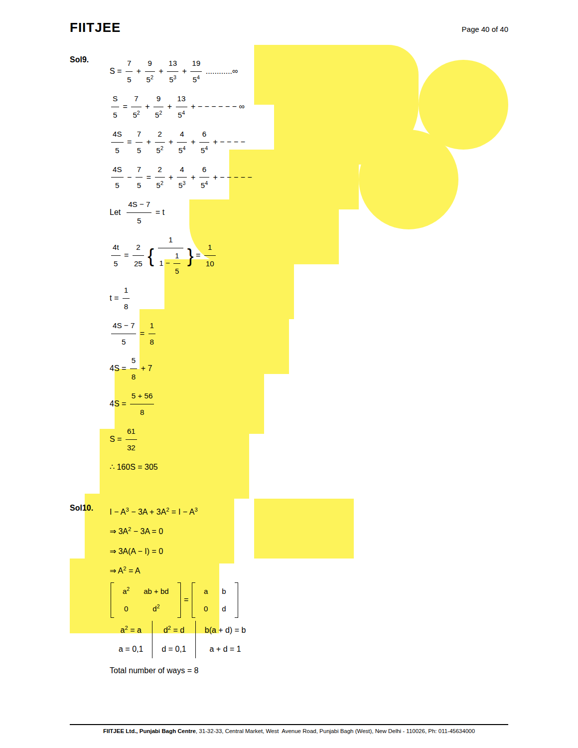FIITJEE
Page 40 of 40
Sol9.
S = 75 + 952 + 1353 + 1954 ............∞
S 5 = 752 + 952 + 1354 + − − − − − − ∞
4S 5 = 75 + 252 + 454 + 654 + − − − −
4S 5 − 75 = 252 + 453 + 654 + − − − − −
Let 4S − 75 = t
4t 5 = 225 { 11 − 15 } = 110
t = 18
4S − 75 = 18
4S = 58 + 7
4S = 5 + 568
S = 6132
∴ 160S = 305
Sol10.
I − A3 − 3A + 3A2 = I − A3
⇒ 3A2 − 3A = 0
⇒ 3A(A − I) = 0
⇒ A2 = A
| a 2 | ab + bd |
| 0 | d 2 |
=
| a | b |
| 0 | d |
| a 2 = a | d 2 = d | b(a + d) = b |
| a = 0,1 | d = 0,1 | a + d = 1 |
Total number of ways = 8
FIITJEE Ltd., Punjabi Bagh Centre, 31-32-33, Central Market, West Avenue Road, Punjabi Bagh (West), New Delhi - 110026, Ph: 011-45634000